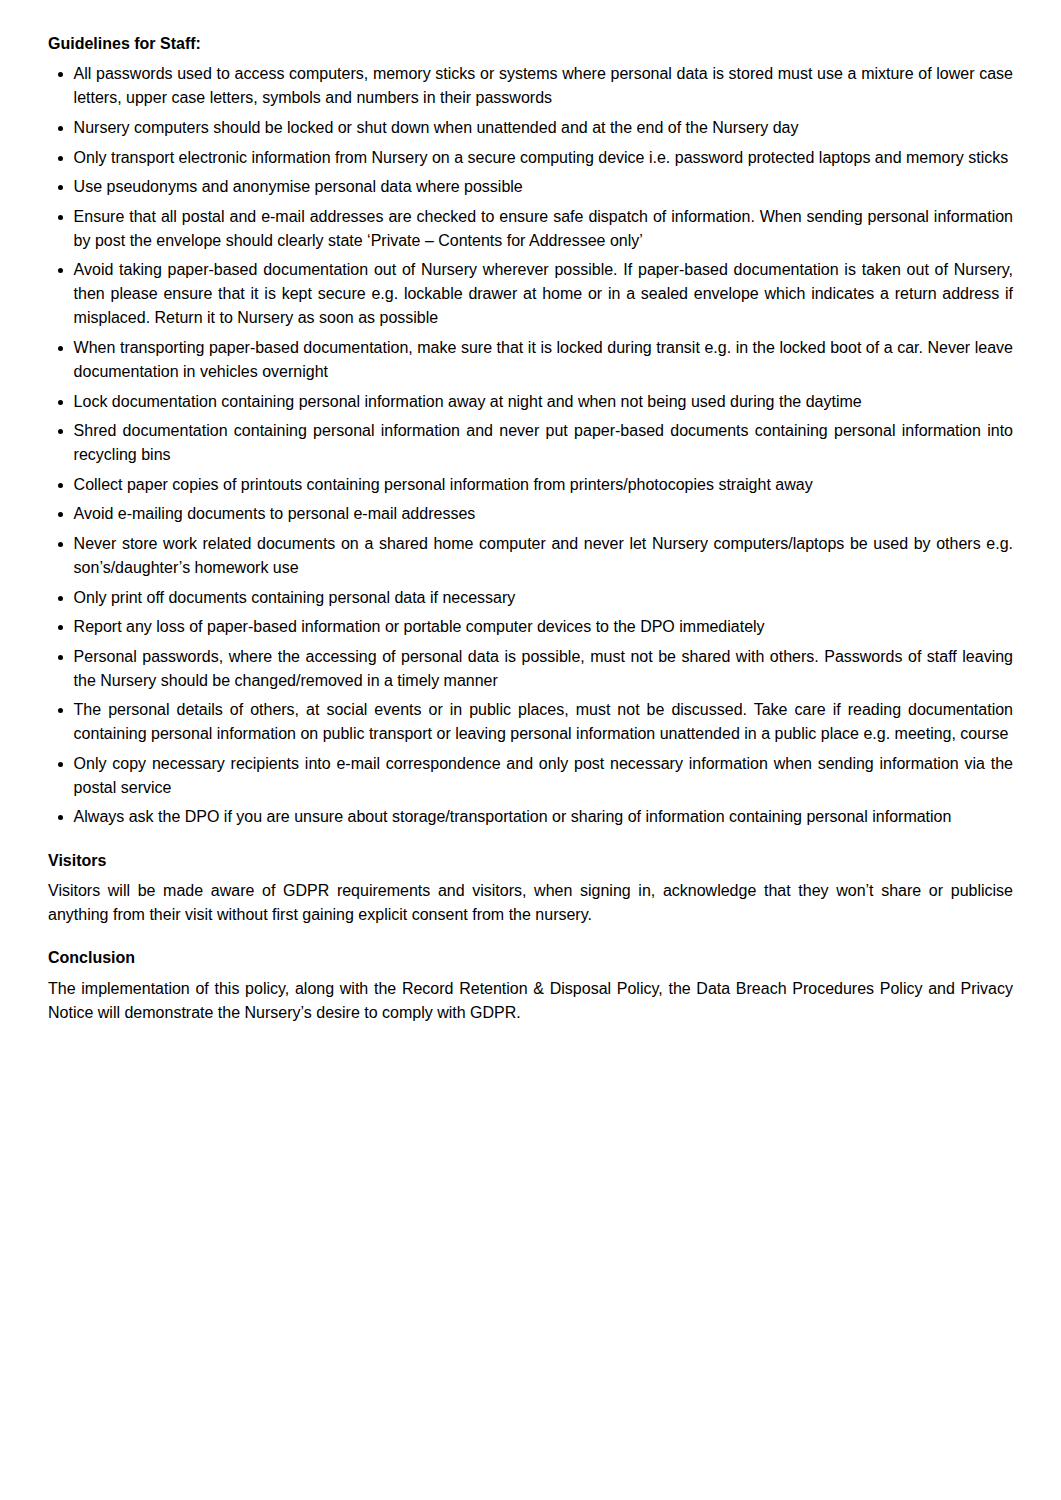Guidelines for Staff:
All passwords used to access computers, memory sticks or systems where personal data is stored must use a mixture of lower case letters, upper case letters, symbols and numbers in their passwords
Nursery computers should be locked or shut down when unattended and at the end of the Nursery day
Only transport electronic information from Nursery on a secure computing device i.e. password protected laptops and memory sticks
Use pseudonyms and anonymise personal data where possible
Ensure that all postal and e-mail addresses are checked to ensure safe dispatch of information. When sending personal information by post the envelope should clearly state ‘Private – Contents for Addressee only’
Avoid taking paper-based documentation out of Nursery wherever possible. If paper-based documentation is taken out of Nursery, then please ensure that it is kept secure e.g. lockable drawer at home or in a sealed envelope which indicates a return address if misplaced. Return it to Nursery as soon as possible
When transporting paper-based documentation, make sure that it is locked during transit e.g. in the locked boot of a car. Never leave documentation in vehicles overnight
Lock documentation containing personal information away at night and when not being used during the daytime
Shred documentation containing personal information and never put paper-based documents containing personal information into recycling bins
Collect paper copies of printouts containing personal information from printers/photocopies straight away
Avoid e-mailing documents to personal e-mail addresses
Never store work related documents on a shared home computer and never let Nursery computers/laptops be used by others e.g. son’s/daughter’s homework use
Only print off documents containing personal data if necessary
Report any loss of paper-based information or portable computer devices to the DPO immediately
Personal passwords, where the accessing of personal data is possible, must not be shared with others. Passwords of staff leaving the Nursery should be changed/removed in a timely manner
The personal details of others, at social events or in public places, must not be discussed. Take care if reading documentation containing personal information on public transport or leaving personal information unattended in a public place e.g. meeting, course
Only copy necessary recipients into e-mail correspondence and only post necessary information when sending information via the postal service
Always ask the DPO if you are unsure about storage/transportation or sharing of information containing personal information
Visitors
Visitors will be made aware of GDPR requirements and visitors, when signing in, acknowledge that they won’t share or publicise anything from their visit without first gaining explicit consent from the nursery.
Conclusion
The implementation of this policy, along with the Record Retention & Disposal Policy, the Data Breach Procedures Policy and Privacy Notice will demonstrate the Nursery’s desire to comply with GDPR.